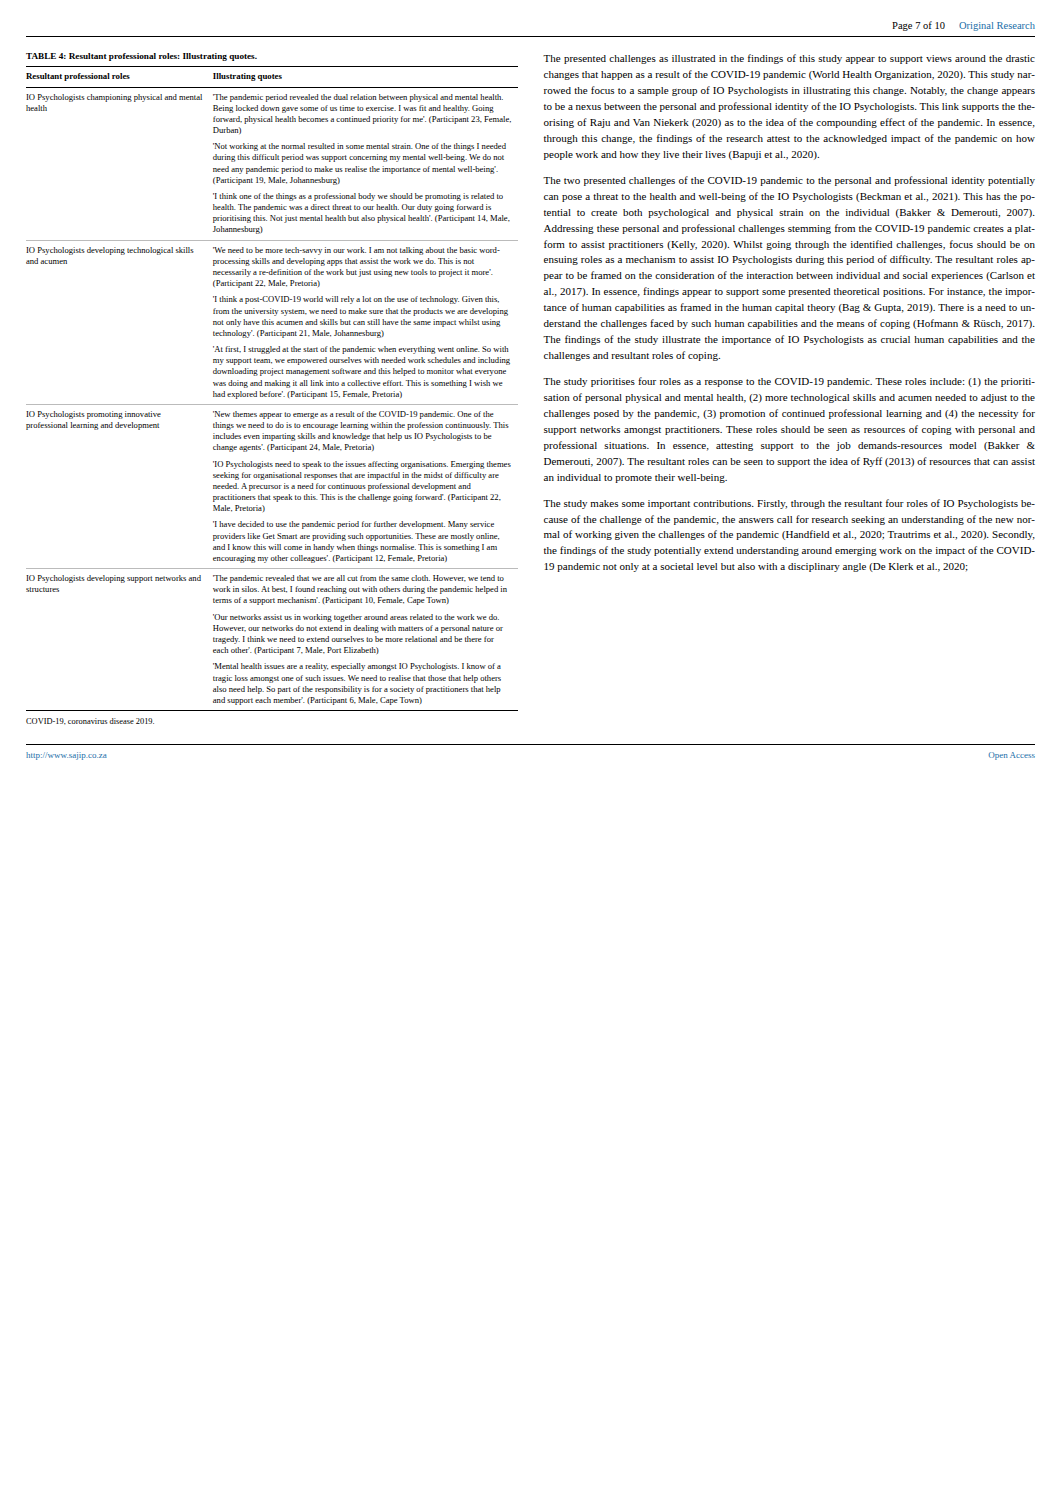Page 7 of 10 Original Research
TABLE 4: Resultant professional roles: Illustrating quotes.
| Resultant professional roles | Illustrating quotes |
| --- | --- |
| IO Psychologists championing physical and mental health | 'The pandemic period revealed the dual relation between physical and mental health. Being locked down gave some of us time to exercise. I was fit and healthy. Going forward, physical health becomes a continued priority for me'. (Participant 23, Female, Durban) 'Not working at the normal resulted in some mental strain. One of the things I needed during this difficult period was support concerning my mental well-being. We do not need any pandemic period to make us realise the importance of mental well-being'. (Participant 19, Male, Johannesburg) 'I think one of the things as a professional body we should be promoting is related to health. The pandemic was a direct threat to our health. Our duty going forward is prioritising this. Not just mental health but also physical health'. (Participant 14, Male, Johannesburg) |
| IO Psychologists developing technological skills and acumen | 'We need to be more tech-savvy in our work. I am not talking about the basic word-processing skills and developing apps that assist the work we do. This is not necessarily a re-definition of the work but just using new tools to project it more'. (Participant 22, Male, Pretoria) 'I think a post-COVID-19 world will rely a lot on the use of technology. Given this, from the university system, we need to make sure that the products we are developing not only have this acumen and skills but can still have the same impact whilst using technology'. (Participant 21, Male, Johannesburg) 'At first, I struggled at the start of the pandemic when everything went online. So with my support team, we empowered ourselves with needed work schedules and including downloading project management software and this helped to monitor what everyone was doing and making it all link into a collective effort. This is something I wish we had explored before'. (Participant 15, Female, Pretoria) |
| IO Psychologists promoting innovative professional learning and development | 'New themes appear to emerge as a result of the COVID-19 pandemic. One of the things we need to do is to encourage learning within the profession continuously. This includes even imparting skills and knowledge that help us IO Psychologists to be change agents'. (Participant 24, Male, Pretoria) 'IO Psychologists need to speak to the issues affecting organisations. Emerging themes seeking for organisational responses that are impactful in the midst of difficulty are needed. A precursor is a need for continuous professional development and practitioners that speak to this. This is the challenge going forward'. (Participant 22, Male, Pretoria) 'I have decided to use the pandemic period for further development. Many service providers like Get Smart are providing such opportunities. These are mostly online, and I know this will come in handy when things normalise. This is something I am encouraging my other colleagues'. (Participant 12, Female, Pretoria) |
| IO Psychologists developing support networks and structures | 'The pandemic revealed that we are all cut from the same cloth. However, we tend to work in silos. At best, I found reaching out with others during the pandemic helped in terms of a support mechanism'. (Participant 10, Female, Cape Town) 'Our networks assist us in working together around areas related to the work we do. However, our networks do not extend in dealing with matters of a personal nature or tragedy. I think we need to extend ourselves to be more relational and be there for each other'. (Participant 7, Male, Port Elizabeth) 'Mental health issues are a reality, especially amongst IO Psychologists. I know of a tragic loss amongst one of such issues. We need to realise that those that help others also need help. So part of the responsibility is for a society of practitioners that help and support each member'. (Participant 6, Male, Cape Town) |
COVID-19, coronavirus disease 2019.
The presented challenges as illustrated in the findings of this study appear to support views around the drastic changes that happen as a result of the COVID-19 pandemic (World Health Organization, 2020). This study narrowed the focus to a sample group of IO Psychologists in illustrating this change. Notably, the change appears to be a nexus between the personal and professional identity of the IO Psychologists. This link supports the theorising of Raju and Van Niekerk (2020) as to the idea of the compounding effect of the pandemic. In essence, through this change, the findings of the research attest to the acknowledged impact of the pandemic on how people work and how they live their lives (Bapuji et al., 2020).
The two presented challenges of the COVID-19 pandemic to the personal and professional identity potentially can pose a threat to the health and well-being of the IO Psychologists (Beckman et al., 2021). This has the potential to create both psychological and physical strain on the individual (Bakker & Demerouti, 2007). Addressing these personal and professional challenges stemming from the COVID-19 pandemic creates a platform to assist practitioners (Kelly, 2020). Whilst going through the identified challenges, focus should be on ensuing roles as a mechanism to assist IO Psychologists during this period of difficulty. The resultant roles appear to be framed on the consideration of the interaction between individual and social experiences (Carlson et al., 2017). In essence, findings appear to support some presented theoretical positions. For instance, the importance of human capabilities as framed in the human capital theory (Bag & Gupta, 2019). There is a need to understand the challenges faced by such human capabilities and the means of coping (Hofmann & Rüsch, 2017). The findings of the study illustrate the importance of IO Psychologists as crucial human capabilities and the challenges and resultant roles of coping.
The study prioritises four roles as a response to the COVID-19 pandemic. These roles include: (1) the prioritisation of personal physical and mental health, (2) more technological skills and acumen needed to adjust to the challenges posed by the pandemic, (3) promotion of continued professional learning and (4) the necessity for support networks amongst practitioners. These roles should be seen as resources of coping with personal and professional situations. In essence, attesting support to the job demands-resources model (Bakker & Demerouti, 2007). The resultant roles can be seen to support the idea of Ryff (2013) of resources that can assist an individual to promote their well-being.
The study makes some important contributions. Firstly, through the resultant four roles of IO Psychologists because of the challenge of the pandemic, the answers call for research seeking an understanding of the new normal of working given the challenges of the pandemic (Handfield et al., 2020; Trautrims et al., 2020). Secondly, the findings of the study potentially extend understanding around emerging work on the impact of the COVID-19 pandemic not only at a societal level but also with a disciplinary angle (De Klerk et al., 2020;
http://www.sajip.co.za Open Access